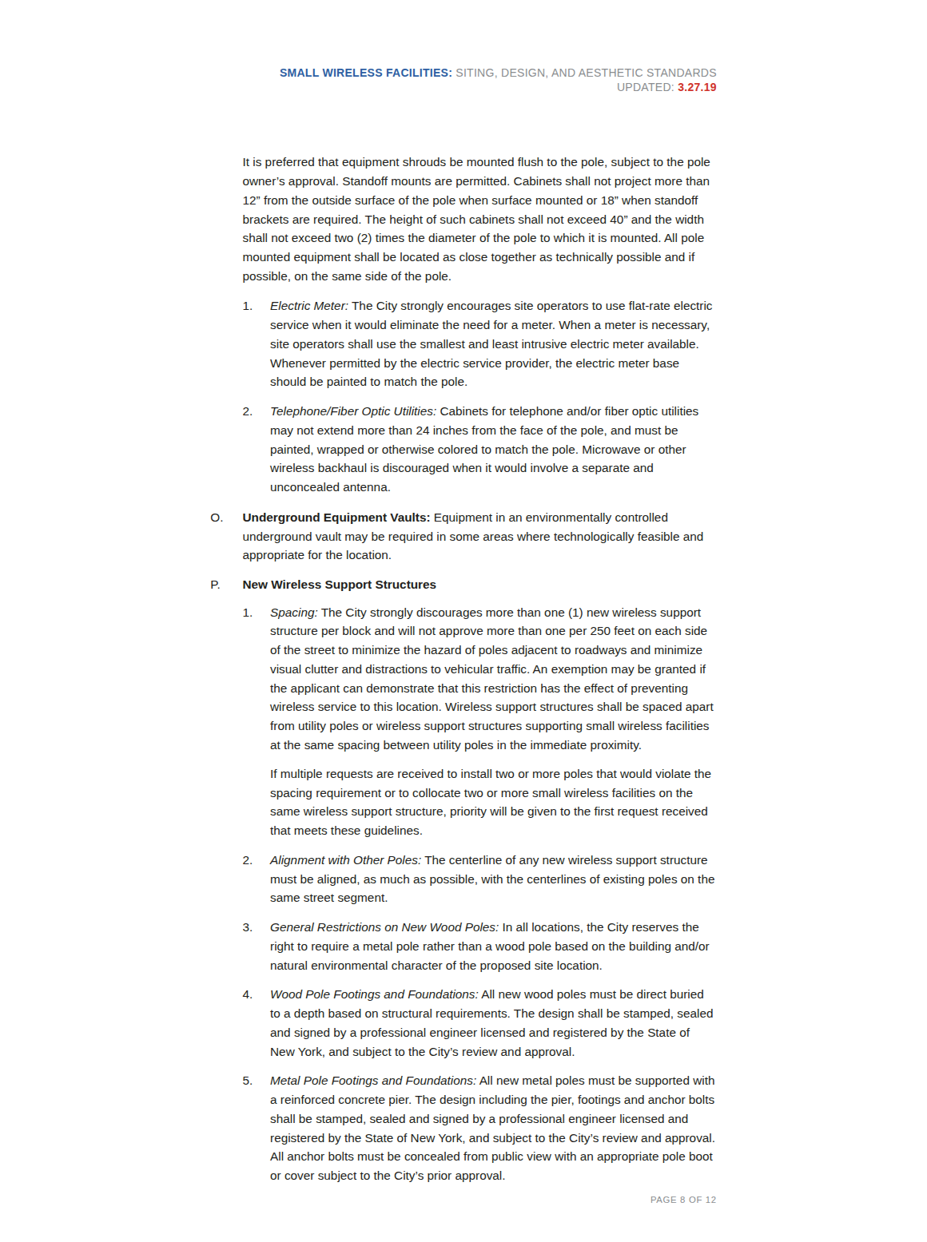SMALL WIRELESS FACILITIES: SITING, DESIGN, AND AESTHETIC STANDARDS
UPDATED: 3.27.19
It is preferred that equipment shrouds be mounted flush to the pole, subject to the pole owner’s approval. Standoff mounts are permitted. Cabinets shall not project more than 12” from the outside surface of the pole when surface mounted or 18” when standoff brackets are required. The height of such cabinets shall not exceed 40” and the width shall not exceed two (2) times the diameter of the pole to which it is mounted. All pole mounted equipment shall be located as close together as technically possible and if possible, on the same side of the pole.
Electric Meter: The City strongly encourages site operators to use flat-rate electric service when it would eliminate the need for a meter. When a meter is necessary, site operators shall use the smallest and least intrusive electric meter available. Whenever permitted by the electric service provider, the electric meter base should be painted to match the pole.
Telephone/Fiber Optic Utilities: Cabinets for telephone and/or fiber optic utilities may not extend more than 24 inches from the face of the pole, and must be painted, wrapped or otherwise colored to match the pole. Microwave or other wireless backhaul is discouraged when it would involve a separate and unconcealed antenna.
Underground Equipment Vaults: Equipment in an environmentally controlled underground vault may be required in some areas where technologically feasible and appropriate for the location.
New Wireless Support Structures
Spacing: The City strongly discourages more than one (1) new wireless support structure per block and will not approve more than one per 250 feet on each side of the street to minimize the hazard of poles adjacent to roadways and minimize visual clutter and distractions to vehicular traffic. An exemption may be granted if the applicant can demonstrate that this restriction has the effect of preventing wireless service to this location. Wireless support structures shall be spaced apart from utility poles or wireless support structures supporting small wireless facilities at the same spacing between utility poles in the immediate proximity.
If multiple requests are received to install two or more poles that would violate the spacing requirement or to collocate two or more small wireless facilities on the same wireless support structure, priority will be given to the first request received that meets these guidelines.
Alignment with Other Poles: The centerline of any new wireless support structure must be aligned, as much as possible, with the centerlines of existing poles on the same street segment.
General Restrictions on New Wood Poles: In all locations, the City reserves the right to require a metal pole rather than a wood pole based on the building and/or natural environmental character of the proposed site location.
Wood Pole Footings and Foundations: All new wood poles must be direct buried to a depth based on structural requirements. The design shall be stamped, sealed and signed by a professional engineer licensed and registered by the State of New York, and subject to the City’s review and approval.
Metal Pole Footings and Foundations: All new metal poles must be supported with a reinforced concrete pier. The design including the pier, footings and anchor bolts shall be stamped, sealed and signed by a professional engineer licensed and registered by the State of New York, and subject to the City’s review and approval. All anchor bolts must be concealed from public view with an appropriate pole boot or cover subject to the City’s prior approval.
PAGE 8 OF 12